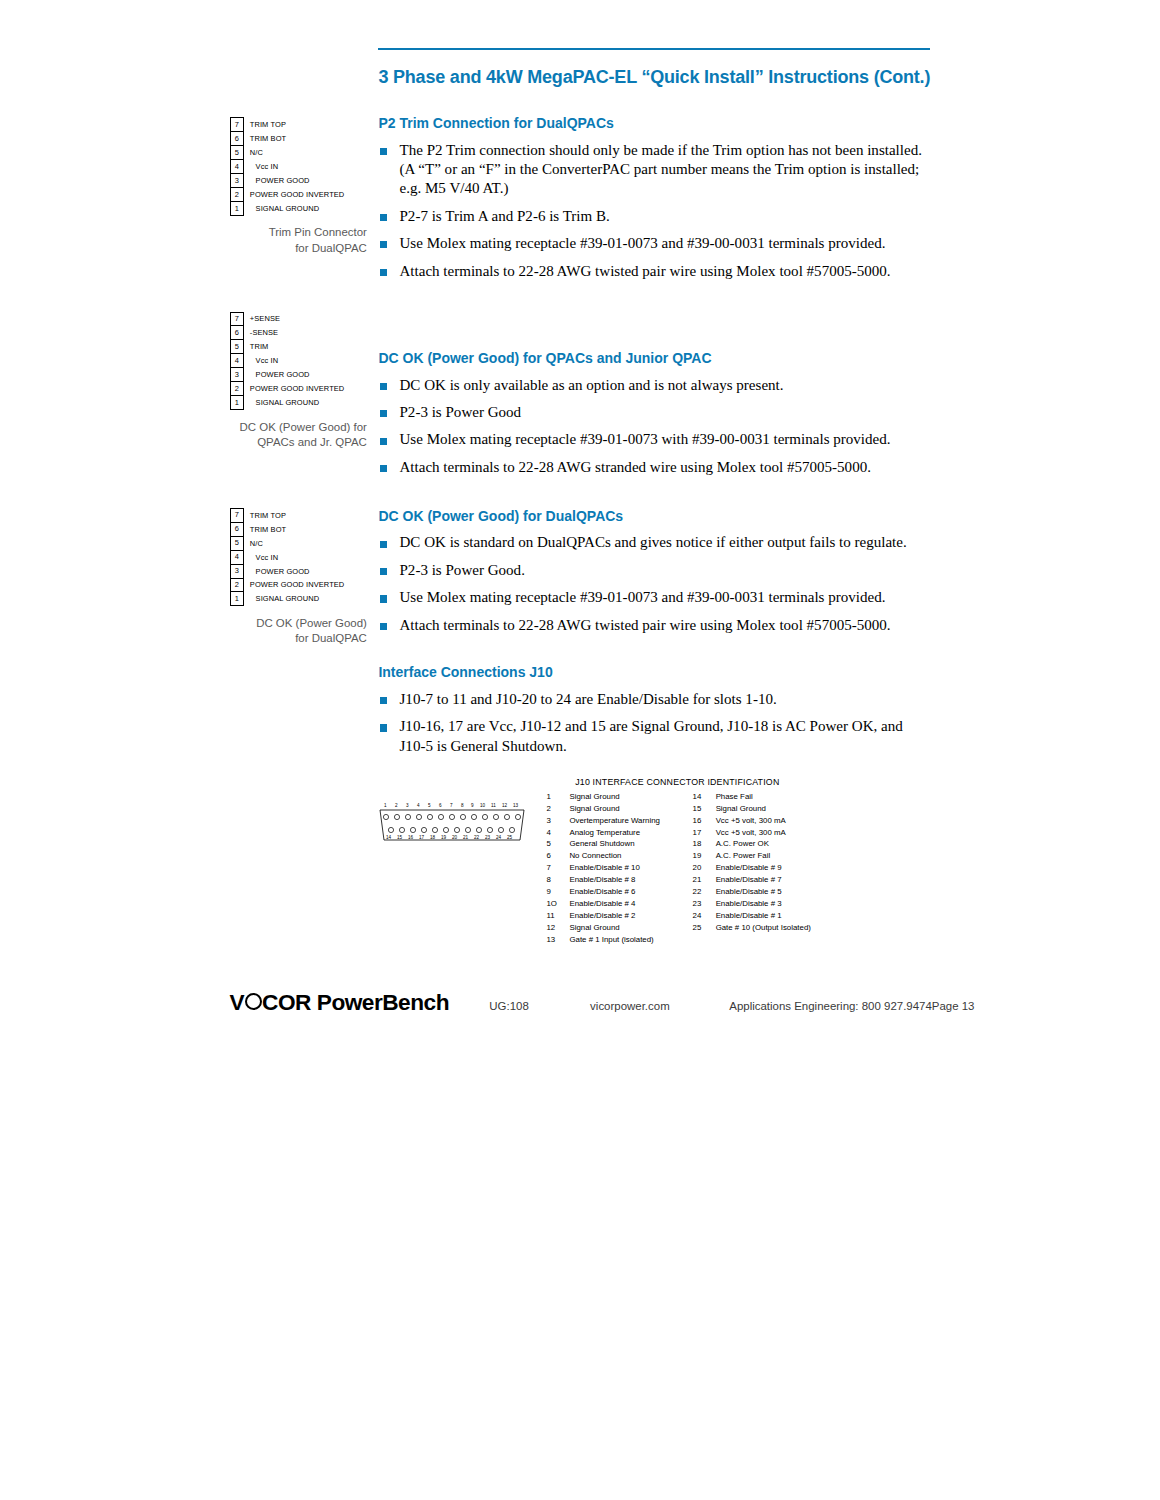3 Phase and 4kW MegaPAC-EL “Quick Install” Instructions (Cont.)
| 7 | TRIM TOP |
| 6 | TRIM BOT |
| 5 | N/C |
| 4 | Vcc IN |
| 3 | POWER GOOD |
| 2 | POWER GOOD INVERTED |
| 1 | SIGNAL GROUND |
Trim Pin Connector
for DualQPAC
P2 Trim Connection for DualQPACs
The P2 Trim connection should only be made if the Trim option has not been installed. (A “T” or an “F” in the ConverterPAC part number means the Trim option is installed; e.g. M5 V/40 AT.)
P2-7 is Trim A and P2-6 is Trim B.
Use Molex mating receptacle #39-01-0073 and #39-00-0031 terminals provided.
Attach terminals to 22-28 AWG twisted pair wire using Molex tool #57005-5000.
| 7 | +SENSE |
| 6 | -SENSE |
| 5 | TRIM |
| 4 | Vcc IN |
| 3 | POWER GOOD |
| 2 | POWER GOOD INVERTED |
| 1 | SIGNAL GROUND |
DC OK (Power Good) for
QPACs and Jr. QPAC
DC OK (Power Good) for QPACs and Junior QPAC
DC OK is only available as an option and is not always present.
P2-3 is Power Good
Use Molex mating receptacle #39-01-0073 with #39-00-0031 terminals provided.
Attach terminals to 22-28 AWG stranded wire using Molex tool #57005-5000.
| 7 | TRIM TOP |
| 6 | TRIM BOT |
| 5 | N/C |
| 4 | Vcc IN |
| 3 | POWER GOOD |
| 2 | POWER GOOD INVERTED |
| 1 | SIGNAL GROUND |
DC OK (Power Good)
for DualQPAC
DC OK (Power Good) for DualQPACs
DC OK is standard on DualQPACs and gives notice if either output fails to regulate.
P2-3 is Power Good.
Use Molex mating receptacle #39-01-0073 and #39-00-0031 terminals provided.
Attach terminals to 22-28 AWG twisted pair wire using Molex tool #57005-5000.
Interface Connections J10
J10-7 to 11 and J10-20 to 24 are Enable/Disable for slots 1-10.
J10-16, 17 are Vcc, J10-12 and 15 are Signal Ground, J10-18 is AC Power OK, and J10-5 is General Shutdown.
J10 INTERFACE CONNECTOR IDENTIFICATION
1 2 3 4 5 6 7 8 9 10 11 12 13 14 15 16 17 18 19 20 21 22 23 24 25
| 1 | Signal Ground |
| 2 | Signal Ground |
| 3 | Overtemperature Warning |
| 4 | Analog Temperature |
| 5 | General Shutdown |
| 6 | No Connection |
| 7 | Enable/Disable # 10 |
| 8 | Enable/Disable # 8 |
| 9 | Enable/Disable # 6 |
| 1O | Enable/Disable # 4 |
| 11 | Enable/Disable # 2 |
| 12 | Signal Ground |
| 13 | Gate # 1 Input (isolated) |
| 14 | Phase Fail |
| 15 | Signal Ground |
| 16 | Vcc +5 volt, 300 mA |
| 17 | Vcc +5 volt, 300 mA |
| 18 | A.C. Power OK |
| 19 | A.C. Power Fail |
| 20 | Enable/Disable # 9 |
| 21 | Enable/Disable # 7 |
| 22 | Enable/Disable # 5 |
| 23 | Enable/Disable # 3 |
| 24 | Enable/Disable # 1 |
| 25 | Gate # 10 (Output Isolated) |
V COR PowerBench
UG:108 vicorpower.com Applications Engineering: 800 927.9474 Page 13